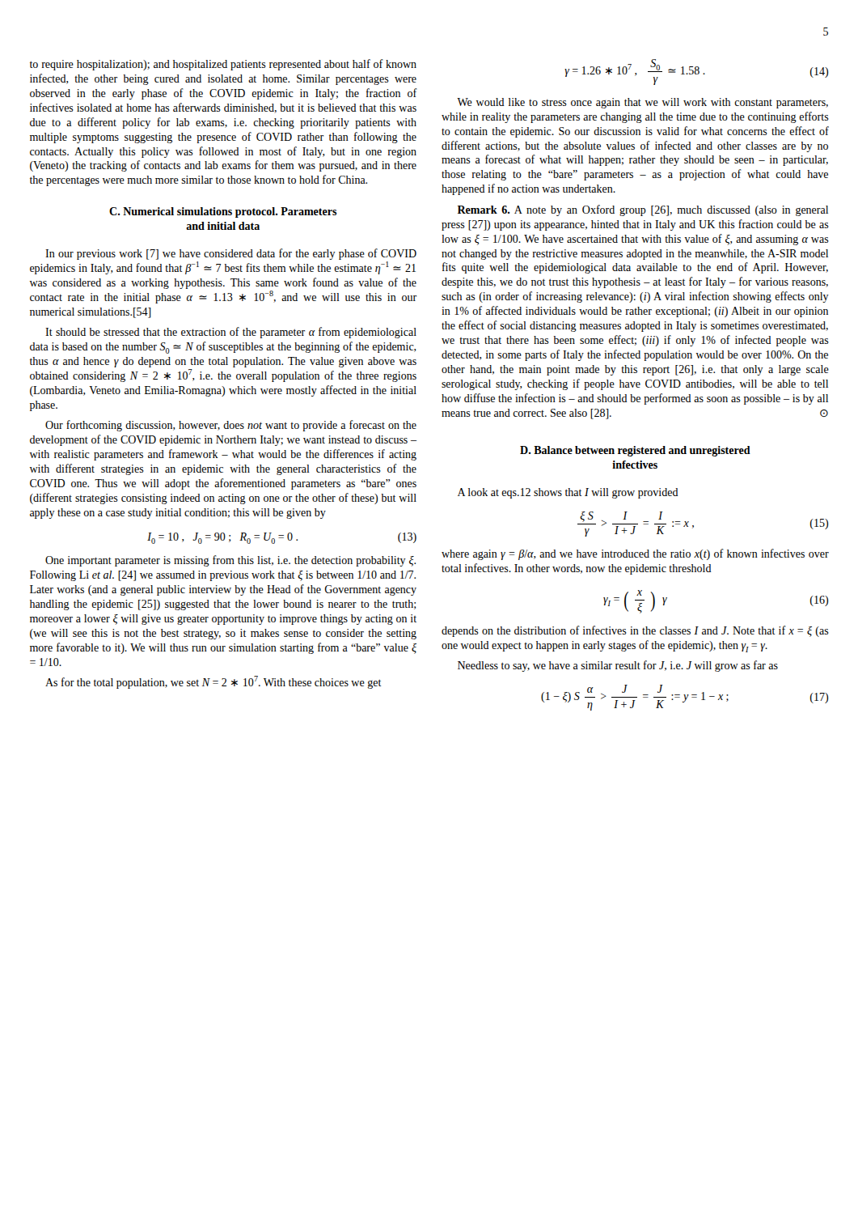5
to require hospitalization); and hospitalized patients represented about half of known infected, the other being cured and isolated at home. Similar percentages were observed in the early phase of the COVID epidemic in Italy; the fraction of infectives isolated at home has afterwards diminished, but it is believed that this was due to a different policy for lab exams, i.e. checking prioritarily patients with multiple symptoms suggesting the presence of COVID rather than following the contacts. Actually this policy was followed in most of Italy, but in one region (Veneto) the tracking of contacts and lab exams for them was pursued, and in there the percentages were much more similar to those known to hold for China.
C. Numerical simulations protocol. Parameters
and initial data
In our previous work [7] we have considered data for the early phase of COVID epidemics in Italy, and found that β−1 ≃ 7 best fits them while the estimate η−1 ≃ 21 was considered as a working hypothesis. This same work found as value of the contact rate in the initial phase α ≃ 1.13 ∗ 10−8, and we will use this in our numerical simulations.[54]
It should be stressed that the extraction of the parameter α from epidemiological data is based on the number S0 ≃ N of susceptibles at the beginning of the epidemic, thus α and hence γ do depend on the total population. The value given above was obtained considering N = 2 ∗ 107, i.e. the overall population of the three regions (Lombardia, Veneto and Emilia-Romagna) which were mostly affected in the initial phase.
Our forthcoming discussion, however, does not want to provide a forecast on the development of the COVID epidemic in Northern Italy; we want instead to discuss – with realistic parameters and framework – what would be the differences if acting with different strategies in an epidemic with the general characteristics of the COVID one. Thus we will adopt the aforementioned parameters as “bare” ones (different strategies consisting indeed on acting on one or the other of these) but will apply these on a case study initial condition; this will be given by
I0 = 10 , J0 = 90 ; R0 = U0 = 0 . (13)
One important parameter is missing from this list, i.e. the detection probability ξ. Following Li et al. [24] we assumed in previous work that ξ is between 1/10 and 1/7. Later works (and a general public interview by the Head of the Government agency handling the epidemic [25]) suggested that the lower bound is nearer to the truth; moreover a lower ξ will give us greater opportunity to improve things by acting on it (we will see this is not the best strategy, so it makes sense to consider the setting more favorable to it). We will thus run our simulation starting from a “bare” value ξ = 1/10.
As for the total population, we set N = 2 ∗ 107. With these choices we get
γ = 1.26 ∗ 107 , S0 γ ≃ 1.58 . (14)
We would like to stress once again that we will work with constant parameters, while in reality the parameters are changing all the time due to the continuing efforts to contain the epidemic. So our discussion is valid for what concerns the effect of different actions, but the absolute values of infected and other classes are by no means a forecast of what will happen; rather they should be seen – in particular, those relating to the “bare” parameters – as a projection of what could have happened if no action was undertaken.
Remark 6. A note by an Oxford group [26], much discussed (also in general press [27]) upon its appearance, hinted that in Italy and UK this fraction could be as low as ξ = 1/100. We have ascertained that with this value of ξ, and assuming α was not changed by the restrictive measures adopted in the meanwhile, the A-SIR model fits quite well the epidemiological data available to the end of April. However, despite this, we do not trust this hypothesis – at least for Italy – for various reasons, such as (in order of increasing relevance): (i) A viral infection showing effects only in 1% of affected individuals would be rather exceptional; (ii) Albeit in our opinion the effect of social distancing measures adopted in Italy is sometimes overestimated, we trust that there has been some effect; (iii) if only 1% of infected people was detected, in some parts of Italy the infected population would be over 100%. On the other hand, the main point made by this report [26], i.e. that only a large scale serological study, checking if people have COVID antibodies, will be able to tell how diffuse the infection is – and should be performed as soon as possible – is by all means true and correct. See also [28]. ⊙
D. Balance between registered and unregistered
infectives
A look at eqs.12 shows that I will grow provided
ξ S γ > II + J = IK := x , (15)
where again γ = β/α, and we have introduced the ratio x(t) of known infectives over total infectives. In other words, now the epidemic threshold
γI = ( xξ ) γ (16)
depends on the distribution of infectives in the classes I and J. Note that if x = ξ (as one would expect to happen in early stages of the epidemic), then γI = γ.
Needless to say, we have a similar result for J, i.e. J will grow as far as
(1 − ξ) S αη > JI + J = JK := y = 1 − x ; (17)